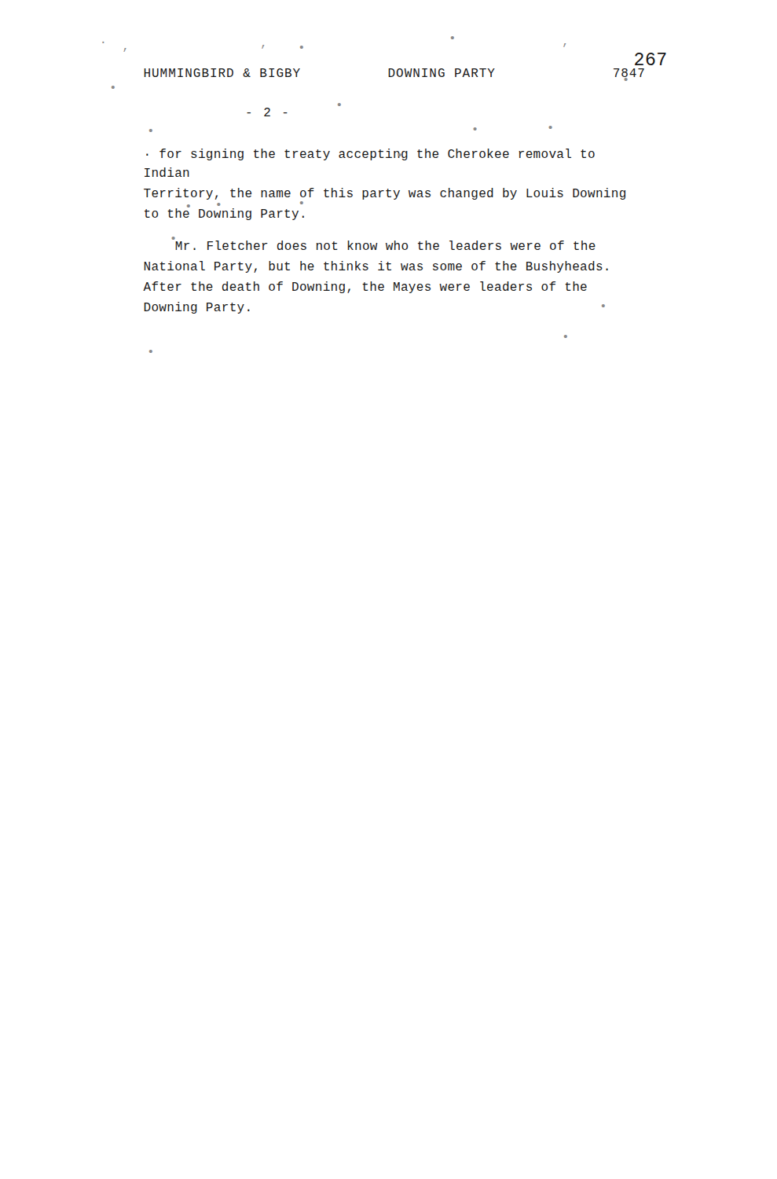. , , • , • • •
267
HUMMINGBIRD & BIGBY DOWNING PARTY 7847
• • • •
- 2 -
•
· for signing the treaty accepting the Cherokee removal to Indian
Territory, the name of this party was changed by Louis Downing
to the Downing Party.
• • •
Mr. Fletcher does not know who the leaders were of the
National Party, but he thinks it was some of the Bushyheads.
After the death of Downing, the Mayes were leaders of the
Downing Party.
• • • •